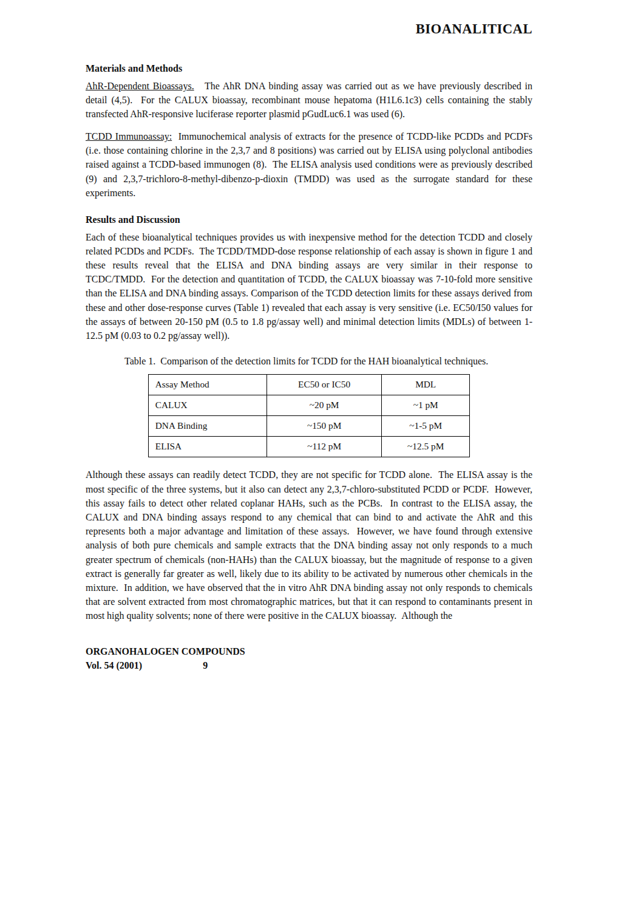BIOANALITICAL
Materials and Methods
AhR-Dependent Bioassays. The AhR DNA binding assay was carried out as we have previously described in detail (4,5). For the CALUX bioassay, recombinant mouse hepatoma (H1L6.1c3) cells containing the stably transfected AhR-responsive luciferase reporter plasmid pGudLuc6.1 was used (6).
TCDD Immunoassay: Immunochemical analysis of extracts for the presence of TCDD-like PCDDs and PCDFs (i.e. those containing chlorine in the 2,3,7 and 8 positions) was carried out by ELISA using polyclonal antibodies raised against a TCDD-based immunogen (8). The ELISA analysis used conditions were as previously described (9) and 2,3,7-trichloro-8-methyl-dibenzo-p-dioxin (TMDD) was used as the surrogate standard for these experiments.
Results and Discussion
Each of these bioanalytical techniques provides us with inexpensive method for the detection TCDD and closely related PCDDs and PCDFs. The TCDD/TMDD-dose response relationship of each assay is shown in figure 1 and these results reveal that the ELISA and DNA binding assays are very similar in their response to TCDC/TMDD. For the detection and quantitation of TCDD, the CALUX bioassay was 7-10-fold more sensitive than the ELISA and DNA binding assays. Comparison of the TCDD detection limits for these assays derived from these and other dose-response curves (Table 1) revealed that each assay is very sensitive (i.e. EC50/I50 values for the assays of between 20-150 pM (0.5 to 1.8 pg/assay well) and minimal detection limits (MDLs) of between 1-12.5 pM (0.03 to 0.2 pg/assay well)).
Table 1. Comparison of the detection limits for TCDD for the HAH bioanalytical techniques.
| Assay Method | EC50 or IC50 | MDL |
| --- | --- | --- |
| CALUX | ~20 pM | ~1 pM |
| DNA Binding | ~150 pM | ~1-5 pM |
| ELISA | ~112 pM | ~12.5 pM |
Although these assays can readily detect TCDD, they are not specific for TCDD alone. The ELISA assay is the most specific of the three systems, but it also can detect any 2,3,7-chloro-substituted PCDD or PCDF. However, this assay fails to detect other related coplanar HAHs, such as the PCBs. In contrast to the ELISA assay, the CALUX and DNA binding assays respond to any chemical that can bind to and activate the AhR and this represents both a major advantage and limitation of these assays. However, we have found through extensive analysis of both pure chemicals and sample extracts that the DNA binding assay not only responds to a much greater spectrum of chemicals (non-HAHs) than the CALUX bioassay, but the magnitude of response to a given extract is generally far greater as well, likely due to its ability to be activated by numerous other chemicals in the mixture. In addition, we have observed that the in vitro AhR DNA binding assay not only responds to chemicals that are solvent extracted from most chromatographic matrices, but that it can respond to contaminants present in most high quality solvents; none of there were positive in the CALUX bioassay. Although the
ORGANOHALOGEN COMPOUNDS
Vol. 54 (2001) 9